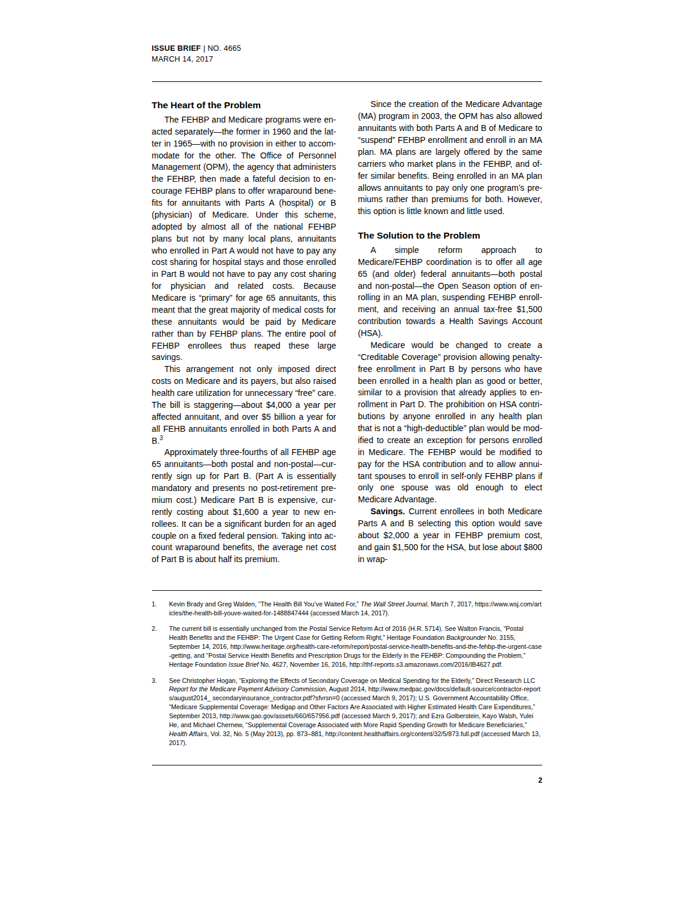ISSUE BRIEF | NO. 4665
MARCH 14, 2017
The Heart of the Problem
The FEHBP and Medicare programs were enacted separately—the former in 1960 and the latter in 1965—with no provision in either to accommodate for the other. The Office of Personnel Management (OPM), the agency that administers the FEHBP, then made a fateful decision to encourage FEHBP plans to offer wraparound benefits for annuitants with Parts A (hospital) or B (physician) of Medicare. Under this scheme, adopted by almost all of the national FEHBP plans but not by many local plans, annuitants who enrolled in Part A would not have to pay any cost sharing for hospital stays and those enrolled in Part B would not have to pay any cost sharing for physician and related costs. Because Medicare is “primary” for age 65 annuitants, this meant that the great majority of medical costs for these annuitants would be paid by Medicare rather than by FEHBP plans. The entire pool of FEHBP enrollees thus reaped these large savings.
This arrangement not only imposed direct costs on Medicare and its payers, but also raised health care utilization for unnecessary “free” care. The bill is staggering—about $4,000 a year per affected annuitant, and over $5 billion a year for all FEHB annuitants enrolled in both Parts A and B.3
Approximately three-fourths of all FEHBP age 65 annuitants—both postal and non-postal—currently sign up for Part B. (Part A is essentially mandatory and presents no post-retirement premium cost.) Medicare Part B is expensive, currently costing about $1,600 a year to new enrollees. It can be a significant burden for an aged couple on a fixed federal pension. Taking into account wraparound benefits, the average net cost of Part B is about half its premium.
Since the creation of the Medicare Advantage (MA) program in 2003, the OPM has also allowed annuitants with both Parts A and B of Medicare to “suspend” FEHBP enrollment and enroll in an MA plan. MA plans are largely offered by the same carriers who market plans in the FEHBP, and offer similar benefits. Being enrolled in an MA plan allows annuitants to pay only one program’s premiums rather than premiums for both. However, this option is little known and little used.
The Solution to the Problem
A simple reform approach to Medicare/FEHBP coordination is to offer all age 65 (and older) federal annuitants—both postal and non-postal—the Open Season option of enrolling in an MA plan, suspending FEHBP enrollment, and receiving an annual tax-free $1,500 contribution towards a Health Savings Account (HSA).
Medicare would be changed to create a “Creditable Coverage” provision allowing penalty-free enrollment in Part B by persons who have been enrolled in a health plan as good or better, similar to a provision that already applies to enrollment in Part D. The prohibition on HSA contributions by anyone enrolled in any health plan that is not a “high-deductible” plan would be modified to create an exception for persons enrolled in Medicare. The FEHBP would be modified to pay for the HSA contribution and to allow annuitant spouses to enroll in self-only FEHBP plans if only one spouse was old enough to elect Medicare Advantage.
Savings. Current enrollees in both Medicare Parts A and B selecting this option would save about $2,000 a year in FEHBP premium cost, and gain $1,500 for the HSA, but lose about $800 in wrap-
Kevin Brady and Greg Walden, “The Health Bill You’ve Waited For,” The Wall Street Journal, March 7, 2017, https://www.wsj.com/articles/the-health-bill-youve-waited-for-1488847444 (accessed March 14, 2017).
The current bill is essentially unchanged from the Postal Service Reform Act of 2016 (H.R. 5714). See Walton Francis, “Postal Health Benefits and the FEHBP: The Urgent Case for Getting Reform Right,” Heritage Foundation Backgrounder No. 3155, September 14, 2016, http://www.heritage.org/health-care-reform/report/postal-service-health-benefits-and-the-fehbp-the-urgent-case-getting, and “Postal Service Health Benefits and Prescription Drugs for the Elderly in the FEHBP: Compounding the Problem,” Heritage Foundation Issue Brief No. 4627, November 16, 2016, http://thf-reports.s3.amazonaws.com/2016/IB4627.pdf.
See Christopher Hogan, “Exploring the Effects of Secondary Coverage on Medical Spending for the Elderly,” Direct Research LLC Report for the Medicare Payment Advisory Commission, August 2014, http://www.medpac.gov/docs/default-source/contractor-reports/august2014_ secondaryinsurance_contractor.pdf?sfvrsn=0 (accessed March 9, 2017); U.S. Government Accountability Office, “Medicare Supplemental Coverage: Medigap and Other Factors Are Associated with Higher Estimated Health Care Expenditures,” September 2013, http://www.gao.gov/assets/660/657956.pdf (accessed March 9, 2017); and Ezra Golberstein, Kayo Walsh, Yulei He, and Michael Chernew, “Supplemental Coverage Associated with More Rapid Spending Growth for Medicare Beneficiaries,” Health Affairs, Vol. 32, No. 5 (May 2013), pp. 873–881, http://content.healthaffairs.org/content/32/5/873.full.pdf (accessed March 13, 2017).
2